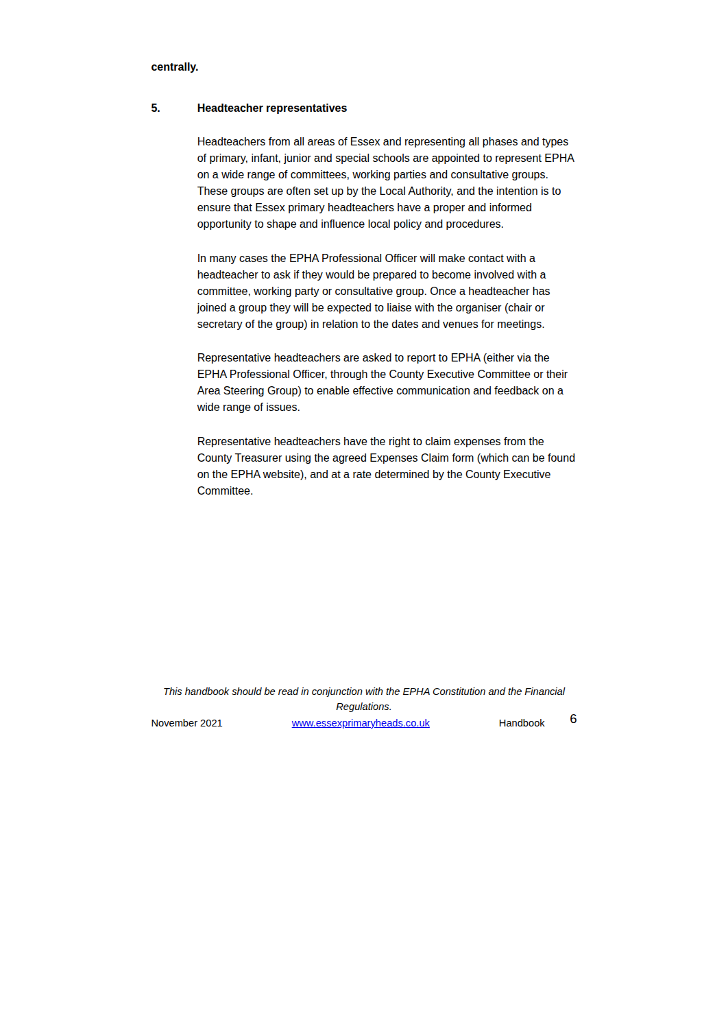centrally.
5. Headteacher representatives
Headteachers from all areas of Essex and representing all phases and types of primary, infant, junior and special schools are appointed to represent EPHA on a wide range of committees, working parties and consultative groups. These groups are often set up by the Local Authority, and the intention is to ensure that Essex primary headteachers have a proper and informed opportunity to shape and influence local policy and procedures.
In many cases the EPHA Professional Officer will make contact with a headteacher to ask if they would be prepared to become involved with a committee, working party or consultative group. Once a headteacher has joined a group they will be expected to liaise with the organiser (chair or secretary of the group) in relation to the dates and venues for meetings.
Representative headteachers are asked to report to EPHA (either via the EPHA Professional Officer, through the County Executive Committee or their Area Steering Group) to enable effective communication and feedback on a wide range of issues.
Representative headteachers have the right to claim expenses from the County Treasurer using the agreed Expenses Claim form (which can be found on the EPHA website), and at a rate determined by the County Executive Committee.
This handbook should be read in conjunction with the EPHA Constitution and the Financial Regulations.
November 2021 www.essexprimaryheads.co.uk Handbook
6